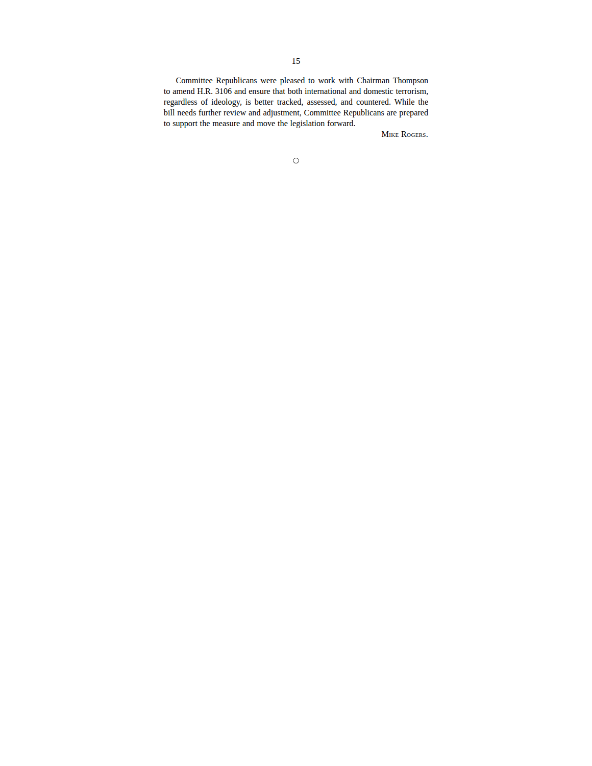15
Committee Republicans were pleased to work with Chairman Thompson to amend H.R. 3106 and ensure that both international and domestic terrorism, regardless of ideology, is better tracked, assessed, and countered. While the bill needs further review and adjustment, Committee Republicans are prepared to support the measure and move the legislation forward.
Mike Rogers.